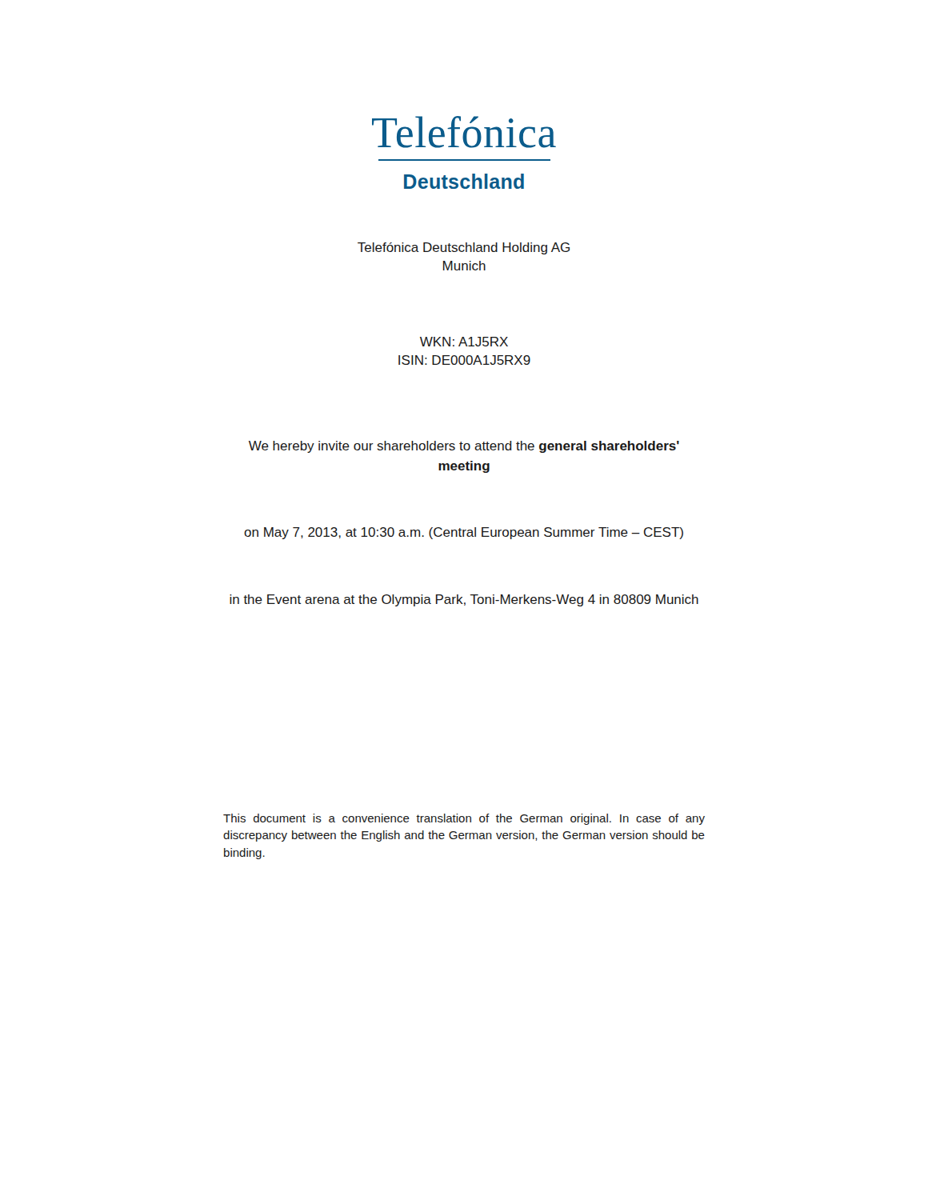Telefónica
Deutschland
Telefónica Deutschland Holding AG
Munich
WKN: A1J5RX
ISIN: DE000A1J5RX9
We hereby invite our shareholders to attend the general shareholders' meeting
on May 7, 2013, at 10:30 a.m. (Central European Summer Time – CEST)
in the Event arena at the Olympia Park, Toni-Merkens-Weg 4 in 80809 Munich
This document is a convenience translation of the German original. In case of any discrepancy between the English and the German version, the German version should be binding.